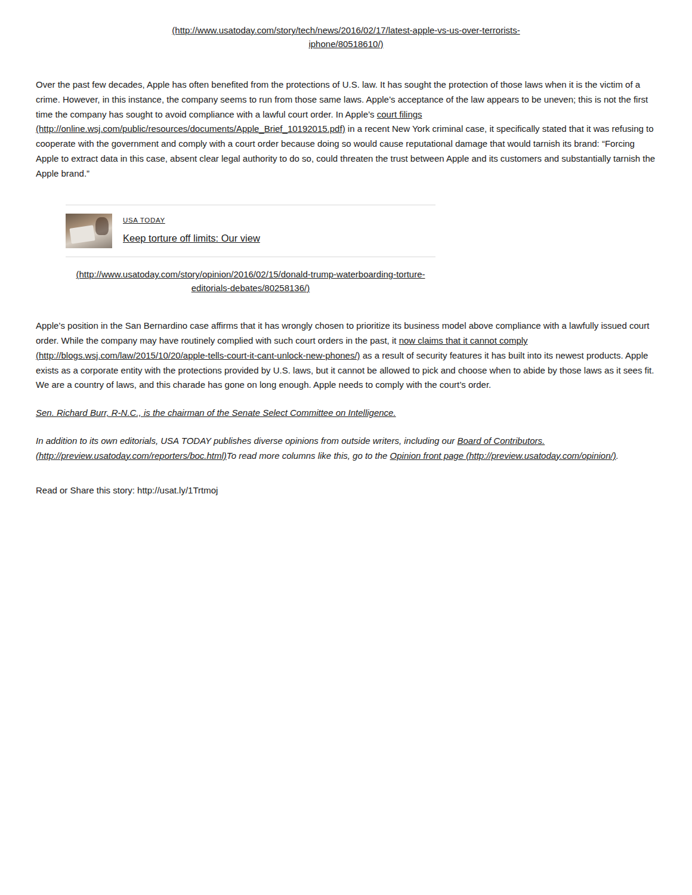(http://www.usatoday.com/story/tech/news/2016/02/17/latest-apple-vs-us-over-terrorists-iphone/80518610/)
Over the past few decades, Apple has often benefited from the protections of U.S. law. It has sought the protection of those laws when it is the victim of a crime. However, in this instance, the company seems to run from those same laws. Apple’s acceptance of the law appears to be uneven; this is not the first time the company has sought to avoid compliance with a lawful court order. In Apple’s court filings (http://online.wsj.com/public/resources/documents/Apple_Brief_10192015.pdf) in a recent New York criminal case, it specifically stated that it was refusing to cooperate with the government and comply with a court order because doing so would cause reputational damage that would tarnish its brand: “Forcing Apple to extract data in this case, absent clear legal authority to do so, could threaten the trust between Apple and its customers and substantially tarnish the Apple brand.”
USA TODAY
Keep torture off limits: Our view
(http://www.usatoday.com/story/opinion/2016/02/15/donald-trump-waterboarding-torture-editorials-debates/80258136/)
Apple’s position in the San Bernardino case affirms that it has wrongly chosen to prioritize its business model above compliance with a lawfully issued court order. While the company may have routinely complied with such court orders in the past, it now claims that it cannot comply (http://blogs.wsj.com/law/2015/10/20/apple-tells-court-it-cant-unlock-new-phones/) as a result of security features it has built into its newest products. Apple exists as a corporate entity with the protections provided by U.S. laws, but it cannot be allowed to pick and choose when to abide by those laws as it sees fit. We are a country of laws, and this charade has gone on long enough. Apple needs to comply with the court’s order.
Sen. Richard Burr, R-N.C., is the chairman of the Senate Select Committee on Intelligence.
In addition to its own editorials, USA TODAY publishes diverse opinions from outside writers, including our Board of Contributors. (http://preview.usatoday.com/reporters/boc.html) To read more columns like this, go to the Opinion front page (http://preview.usatoday.com/opinion/).
Read or Share this story: http://usat.ly/1Trtmoj